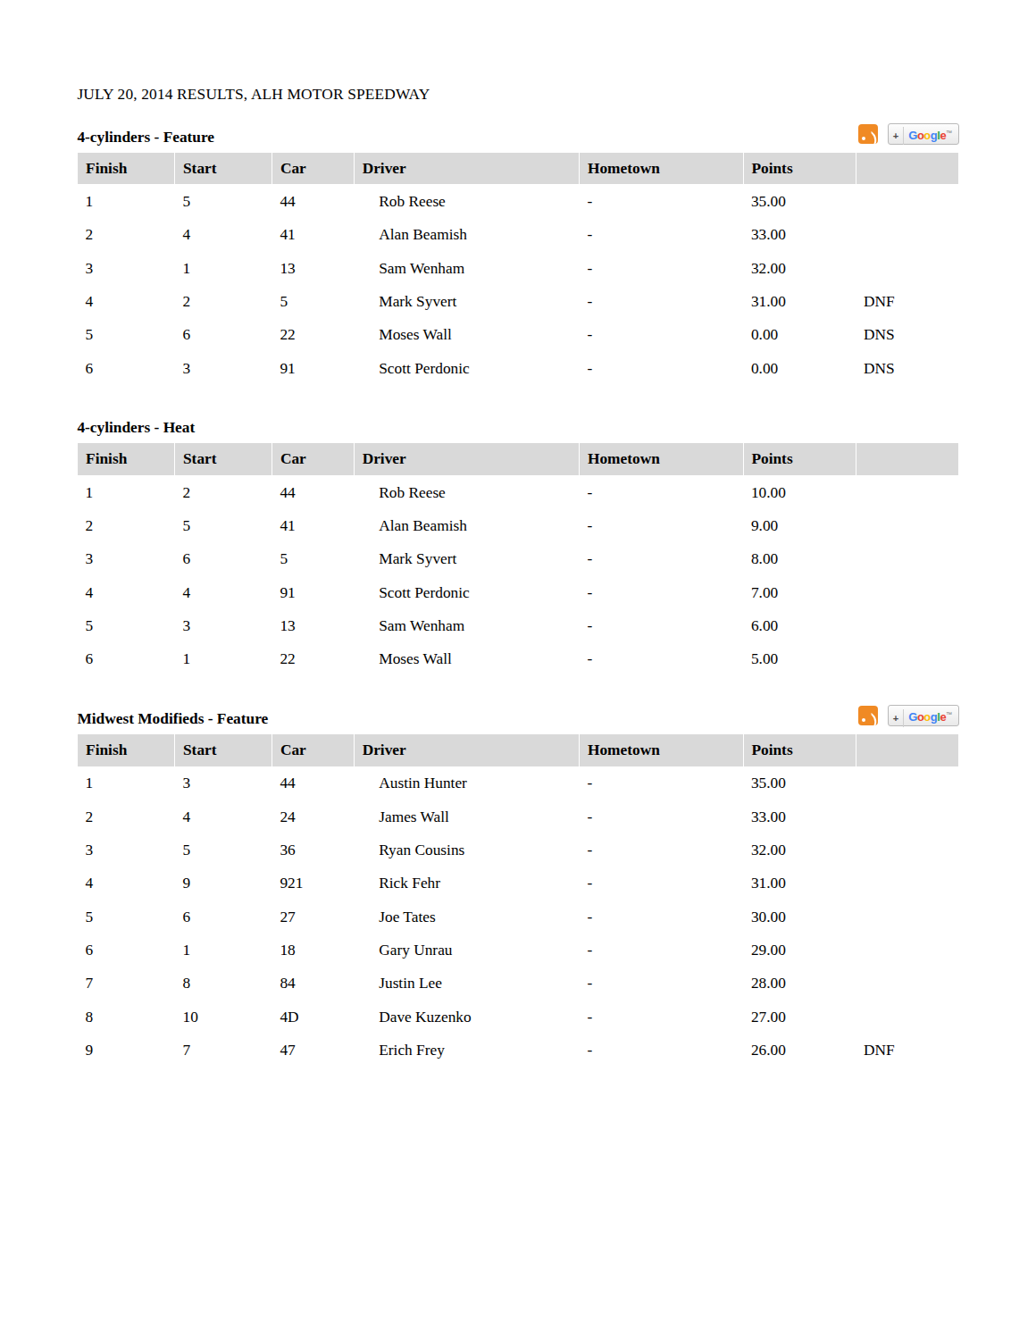JULY 20, 2014 RESULTS, ALH MOTOR SPEEDWAY
4-cylinders - Feature
+Google™
| Finish | Start | Car | Driver | Hometown | Points | |
| --- | --- | --- | --- | --- | --- | --- |
| 1 | 5 | 44 | Rob Reese | - | 35.00 | |
| 2 | 4 | 41 | Alan Beamish | - | 33.00 | |
| 3 | 1 | 13 | Sam Wenham | - | 32.00 | |
| 4 | 2 | 5 | Mark Syvert | - | 31.00 | DNF |
| 5 | 6 | 22 | Moses Wall | - | 0.00 | DNS |
| 6 | 3 | 91 | Scott Perdonic | - | 0.00 | DNS |
4-cylinders - Heat
| Finish | Start | Car | Driver | Hometown | Points | |
| --- | --- | --- | --- | --- | --- | --- |
| 1 | 2 | 44 | Rob Reese | - | 10.00 | |
| 2 | 5 | 41 | Alan Beamish | - | 9.00 | |
| 3 | 6 | 5 | Mark Syvert | - | 8.00 | |
| 4 | 4 | 91 | Scott Perdonic | - | 7.00 | |
| 5 | 3 | 13 | Sam Wenham | - | 6.00 | |
| 6 | 1 | 22 | Moses Wall | - | 5.00 | |
Midwest Modifieds - Feature
+Google™
| Finish | Start | Car | Driver | Hometown | Points | |
| --- | --- | --- | --- | --- | --- | --- |
| 1 | 3 | 44 | Austin Hunter | - | 35.00 | |
| 2 | 4 | 24 | James Wall | - | 33.00 | |
| 3 | 5 | 36 | Ryan Cousins | - | 32.00 | |
| 4 | 9 | 921 | Rick Fehr | - | 31.00 | |
| 5 | 6 | 27 | Joe Tates | - | 30.00 | |
| 6 | 1 | 18 | Gary Unrau | - | 29.00 | |
| 7 | 8 | 84 | Justin Lee | - | 28.00 | |
| 8 | 10 | 4D | Dave Kuzenko | - | 27.00 | |
| 9 | 7 | 47 | Erich Frey | - | 26.00 | DNF |